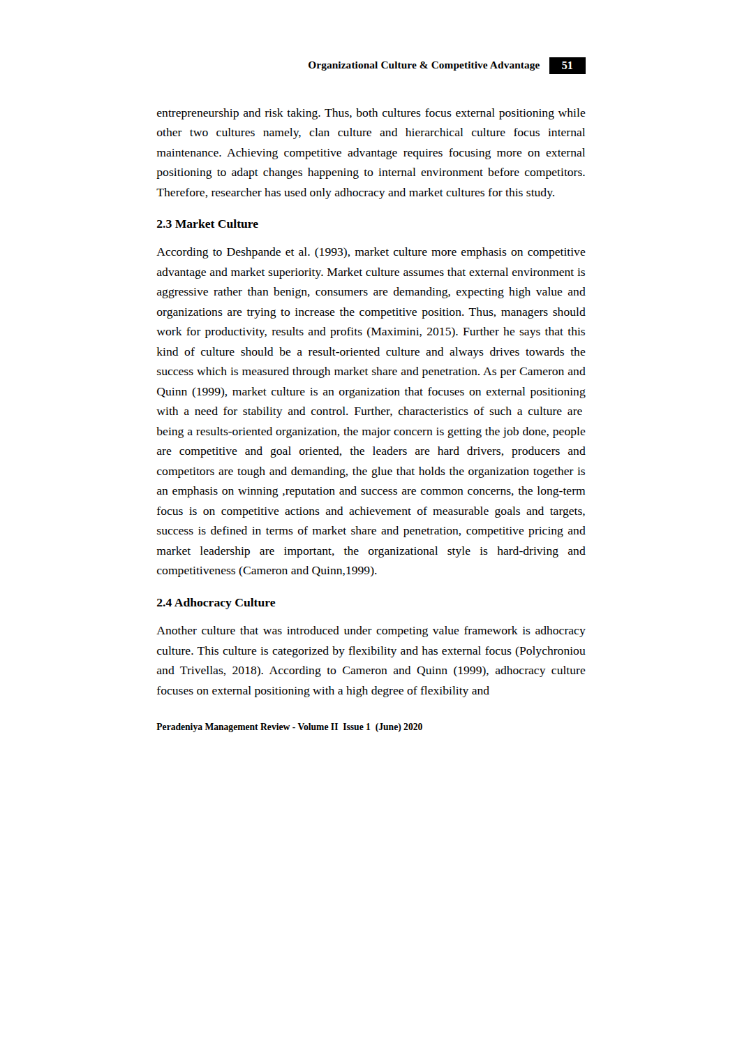Organizational Culture & Competitive Advantage
51
entrepreneurship and risk taking. Thus, both cultures focus external positioning while other two cultures namely, clan culture and hierarchical culture focus internal maintenance. Achieving competitive advantage requires focusing more on external positioning to adapt changes happening to internal environment before competitors. Therefore, researcher has used only adhocracy and market cultures for this study.
2.3 Market Culture
According to Deshpande et al. (1993), market culture more emphasis on competitive advantage and market superiority. Market culture assumes that external environment is aggressive rather than benign, consumers are demanding, expecting high value and organizations are trying to increase the competitive position. Thus, managers should work for productivity, results and profits (Maximini, 2015). Further he says that this kind of culture should be a result-oriented culture and always drives towards the success which is measured through market share and penetration. As per Cameron and Quinn (1999), market culture is an organization that focuses on external positioning with a need for stability and control. Further, characteristics of such a culture are being a results-oriented organization, the major concern is getting the job done, people are competitive and goal oriented, the leaders are hard drivers, producers and competitors are tough and demanding, the glue that holds the organization together is an emphasis on winning ,reputation and success are common concerns, the long-term focus is on competitive actions and achievement of measurable goals and targets, success is defined in terms of market share and penetration, competitive pricing and market leadership are important, the organizational style is hard-driving and competitiveness (Cameron and Quinn,1999).
2.4 Adhocracy Culture
Another culture that was introduced under competing value framework is adhocracy culture. This culture is categorized by flexibility and has external focus (Polychroniou and Trivellas, 2018). According to Cameron and Quinn (1999), adhocracy culture focuses on external positioning with a high degree of flexibility and
Peradeniya Management Review - Volume II Issue 1 (June) 2020